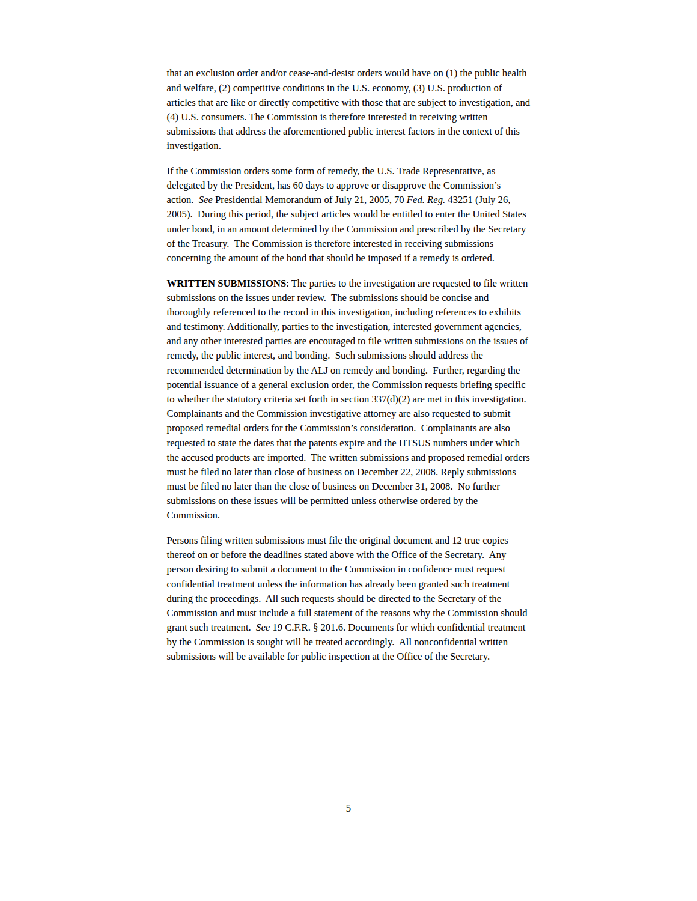that an exclusion order and/or cease-and-desist orders would have on (1) the public health and welfare, (2) competitive conditions in the U.S. economy, (3) U.S. production of articles that are like or directly competitive with those that are subject to investigation, and (4) U.S. consumers. The Commission is therefore interested in receiving written submissions that address the aforementioned public interest factors in the context of this investigation.
If the Commission orders some form of remedy, the U.S. Trade Representative, as delegated by the President, has 60 days to approve or disapprove the Commission’s action. See Presidential Memorandum of July 21, 2005, 70 Fed. Reg. 43251 (July 26, 2005). During this period, the subject articles would be entitled to enter the United States under bond, in an amount determined by the Commission and prescribed by the Secretary of the Treasury. The Commission is therefore interested in receiving submissions concerning the amount of the bond that should be imposed if a remedy is ordered.
WRITTEN SUBMISSIONS: The parties to the investigation are requested to file written submissions on the issues under review. The submissions should be concise and thoroughly referenced to the record in this investigation, including references to exhibits and testimony. Additionally, parties to the investigation, interested government agencies, and any other interested parties are encouraged to file written submissions on the issues of remedy, the public interest, and bonding. Such submissions should address the recommended determination by the ALJ on remedy and bonding. Further, regarding the potential issuance of a general exclusion order, the Commission requests briefing specific to whether the statutory criteria set forth in section 337(d)(2) are met in this investigation. Complainants and the Commission investigative attorney are also requested to submit proposed remedial orders for the Commission’s consideration. Complainants are also requested to state the dates that the patents expire and the HTSUS numbers under which the accused products are imported. The written submissions and proposed remedial orders must be filed no later than close of business on December 22, 2008. Reply submissions must be filed no later than the close of business on December 31, 2008. No further submissions on these issues will be permitted unless otherwise ordered by the Commission.
Persons filing written submissions must file the original document and 12 true copies thereof on or before the deadlines stated above with the Office of the Secretary. Any person desiring to submit a document to the Commission in confidence must request confidential treatment unless the information has already been granted such treatment during the proceedings. All such requests should be directed to the Secretary of the Commission and must include a full statement of the reasons why the Commission should grant such treatment. See 19 C.F.R. § 201.6. Documents for which confidential treatment by the Commission is sought will be treated accordingly. All nonconfidential written submissions will be available for public inspection at the Office of the Secretary.
5